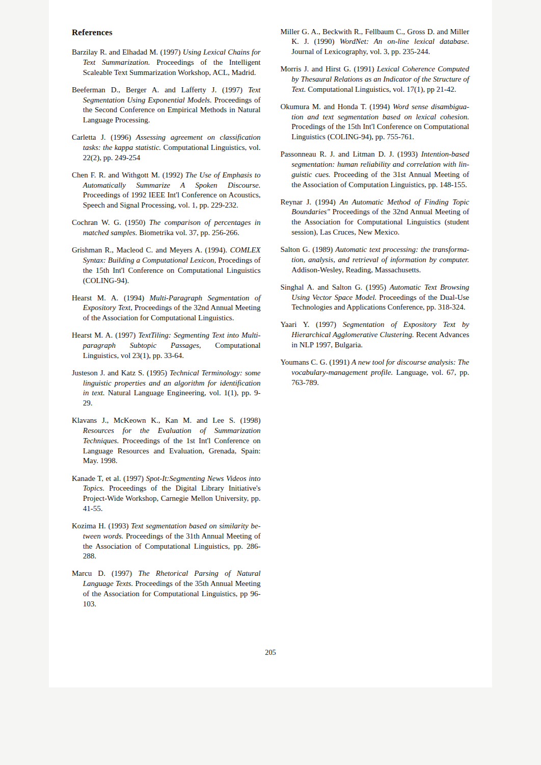References
Barzilay R. and Elhadad M. (1997) Using Lexical Chains for Text Summarization. Proceedings of the Intelligent Scaleable Text Summarization Workshop, ACL, Madrid.
Beeferman D., Berger A. and Lafferty J. (1997) Text Segmentation Using Exponential Models. Proceedings of the Second Conference on Empirical Methods in Natural Language Processing.
Carletta J. (1996) Assessing agreement on classification tasks: the kappa statistic. Computational Linguistics, vol. 22(2), pp. 249-254
Chen F. R. and Withgott M. (1992) The Use of Emphasis to Automatically Summarize A Spoken Discourse. Proceedings of 1992 IEEE Int'l Conference on Acoustics, Speech and Signal Processing, vol. 1, pp. 229-232.
Cochran W. G. (1950) The comparison of percentages in matched samples. Biometrika vol. 37, pp. 256-266.
Grishman R., Macleod C. and Meyers A. (1994). COMLEX Syntax: Building a Computational Lexicon, Procedings of the 15th Int'l Conference on Computational Linguistics (COLING-94).
Hearst M. A. (1994) Multi-Paragraph Segmentation of Expository Text, Proceedings of the 32nd Annual Meeting of the Association for Computational Linguistics.
Hearst M. A. (1997) TextTiling: Segmenting Text into Multi-paragraph Subtopic Passages, Computational Linguistics, vol 23(1), pp. 33-64.
Justeson J. and Katz S. (1995) Technical Terminology: some linguistic properties and an algorithm for identification in text. Natural Language Engineering, vol. 1(1), pp. 9-29.
Klavans J., McKeown K., Kan M. and Lee S. (1998) Resources for the Evaluation of Summarization Techniques. Proceedings of the 1st Int'l Conference on Language Resources and Evaluation, Grenada, Spain: May. 1998.
Kanade T, et al. (1997) Spot-It:Segmenting News Videos into Topics. Proceedings of the Digital Library Initiative's Project-Wide Workshop, Carnegie Mellon University, pp. 41-55.
Kozima H. (1993) Text segmentation based on similarity between words. Proceedings of the 31th Annual Meeting of the Association of Computational Linguistics, pp. 286-288.
Marcu D. (1997) The Rhetorical Parsing of Natural Language Texts. Proceedings of the 35th Annual Meeting of the Association for Computational Linguistics, pp 96-103.
Miller G. A., Beckwith R., Fellbaum C., Gross D. and Miller K. J. (1990) WordNet: An on-line lexical database. Journal of Lexicography, vol. 3, pp. 235-244.
Morris J. and Hirst G. (1991) Lexical Coherence Computed by Thesaural Relations as an Indicator of the Structure of Text. Computational Linguistics, vol. 17(1), pp 21-42.
Okumura M. and Honda T. (1994) Word sense disambiguation and text segmentation based on lexical cohesion. Procedings of the 15th Int'l Conference on Computational Linguistics (COLING-94), pp. 755-761.
Passonneau R. J. and Litman D. J. (1993) Intention-based segmentation: human reliability and correlation with linguistic cues. Proceeding of the 31st Annual Meeting of the Association of Computation Linguistics, pp. 148-155.
Reynar J. (1994) An Automatic Method of Finding Topic Boundaries" Proceedings of the 32nd Annual Meeting of the Association for Computational Linguistics (student session), Las Cruces, New Mexico.
Salton G. (1989) Automatic text processing: the transformation, analysis, and retrieval of information by computer. Addison-Wesley, Reading, Massachusetts.
Singhal A. and Salton G. (1995) Automatic Text Browsing Using Vector Space Model. Proceedings of the Dual-Use Technologies and Applications Conference, pp. 318-324.
Yaari Y. (1997) Segmentation of Expository Text by Hierarchical Agglomerative Clustering. Recent Advances in NLP 1997, Bulgaria.
Youmans C. G. (1991) A new tool for discourse analysis: The vocabulary-management profile. Language, vol. 67, pp. 763-789.
205